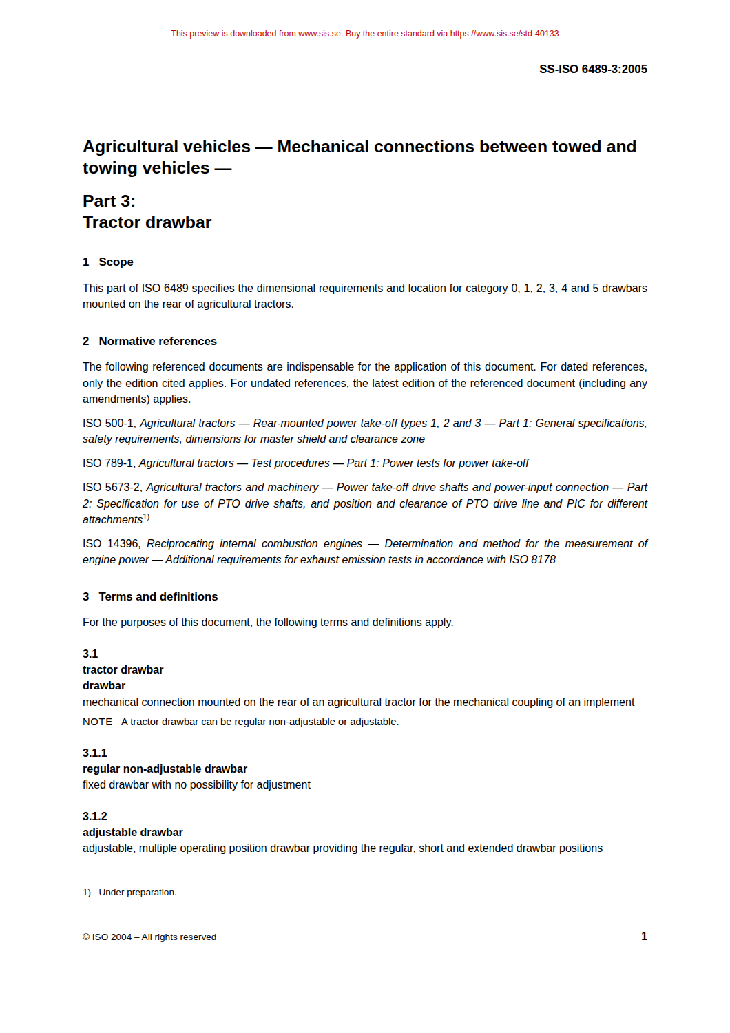This preview is downloaded from www.sis.se. Buy the entire standard via https://www.sis.se/std-40133
SS-ISO 6489-3:2005
Agricultural vehicles — Mechanical connections between towed and towing vehicles — Part 3:
Tractor drawbar
1 Scope
This part of ISO 6489 specifies the dimensional requirements and location for category 0, 1, 2, 3, 4 and 5 drawbars mounted on the rear of agricultural tractors.
2 Normative references
The following referenced documents are indispensable for the application of this document. For dated references, only the edition cited applies. For undated references, the latest edition of the referenced document (including any amendments) applies.
ISO 500-1, Agricultural tractors — Rear-mounted power take-off types 1, 2 and 3 — Part 1: General specifications, safety requirements, dimensions for master shield and clearance zone
ISO 789-1, Agricultural tractors — Test procedures — Part 1: Power tests for power take-off
ISO 5673-2, Agricultural tractors and machinery — Power take-off drive shafts and power-input connection — Part 2: Specification for use of PTO drive shafts, and position and clearance of PTO drive line and PIC for different attachments1)
ISO 14396, Reciprocating internal combustion engines — Determination and method for the measurement of engine power — Additional requirements for exhaust emission tests in accordance with ISO 8178
3 Terms and definitions
For the purposes of this document, the following terms and definitions apply.
3.1
tractor drawbar
drawbar
mechanical connection mounted on the rear of an agricultural tractor for the mechanical coupling of an implement
NOTE A tractor drawbar can be regular non-adjustable or adjustable.
3.1.1
regular non-adjustable drawbar
fixed drawbar with no possibility for adjustment
3.1.2
adjustable drawbar
adjustable, multiple operating position drawbar providing the regular, short and extended drawbar positions
1) Under preparation.
© ISO 2004 – All rights reserved 1